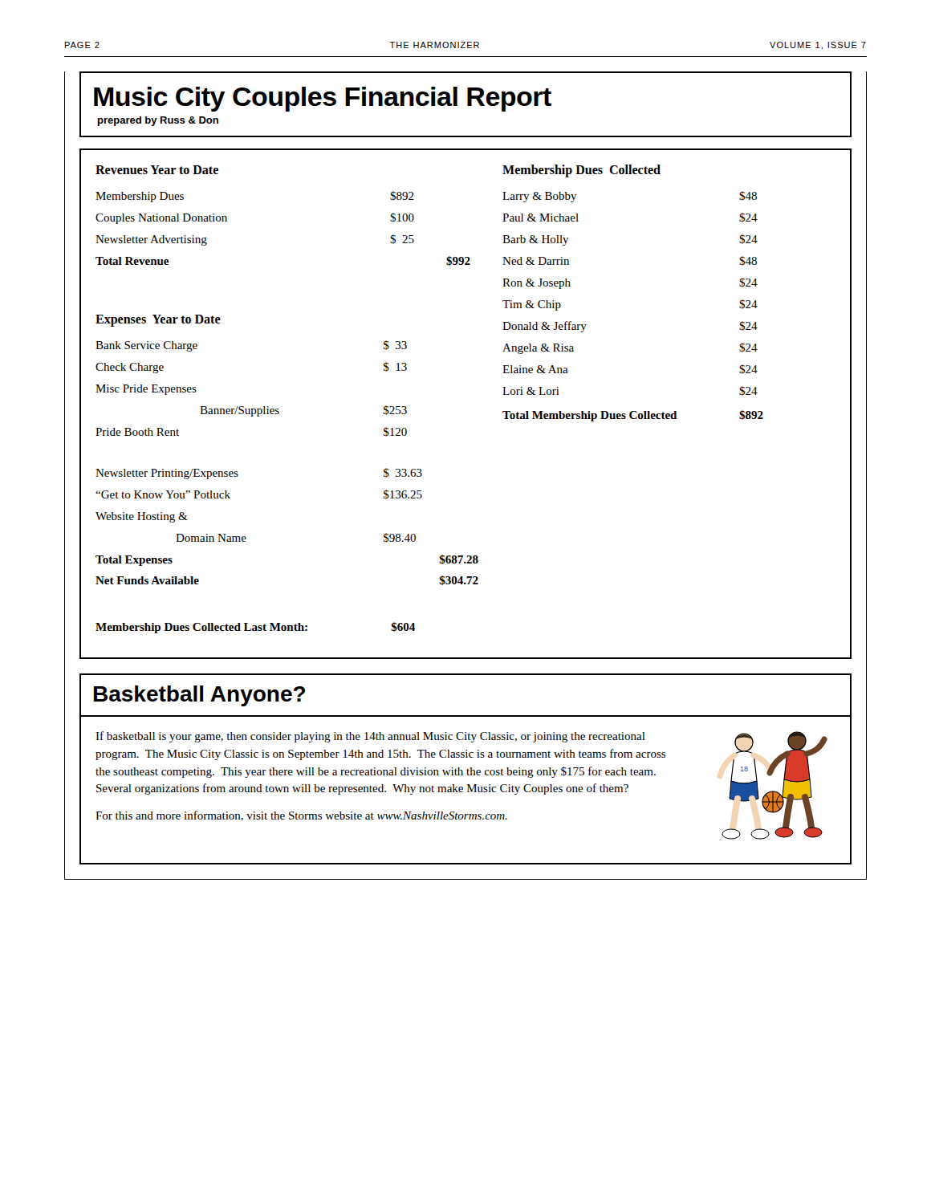PAGE 2
THE HARMONIZER
VOLUME 1, ISSUE 7
Music City Couples Financial Report
prepared by Russ & Don
Revenues Year to Date
| Membership Dues | $892 |
| Couples National Donation | $100 |
| Newsletter Advertising | $ 25 |
| Total Revenue | $992 |
Expenses Year to Date
| Bank Service Charge | $ 33 |
| Check Charge | $ 13 |
| Misc Pride Expenses | |
| Banner/Supplies | $253 |
| Pride Booth Rent | $120 |
| Newsletter Printing/Expenses | $ 33.63 |
| “Get to Know You” Potluck | $136.25 |
| Website Hosting & | |
| Domain Name | $98.40 |
| Total Expenses | $687.28 |
| Net Funds Available | $304.72 |
| Membership Dues Collected Last Month: | $604 |
Membership Dues Collected
| Larry & Bobby | $48 |
| Paul & Michael | $24 |
| Barb & Holly | $24 |
| Ned & Darrin | $48 |
| Ron & Joseph | $24 |
| Tim & Chip | $24 |
| Donald & Jeffary | $24 |
| Angela & Risa | $24 |
| Elaine & Ana | $24 |
| Lori & Lori | $24 |
| Total Membership Dues Collected | $892 |
Basketball Anyone?
18
If basketball is your game, then consider playing in the 14th annual Music City Classic, or joining the recreational program. The Music City Classic is on September 14th and 15th. The Classic is a tournament with teams from across the southeast competing. This year there will be a recreational division with the cost being only $175 for each team. Several organizations from around town will be represented. Why not make Music City Couples one of them?
For this and more information, visit the Storms website at www.NashvilleStorms.com.